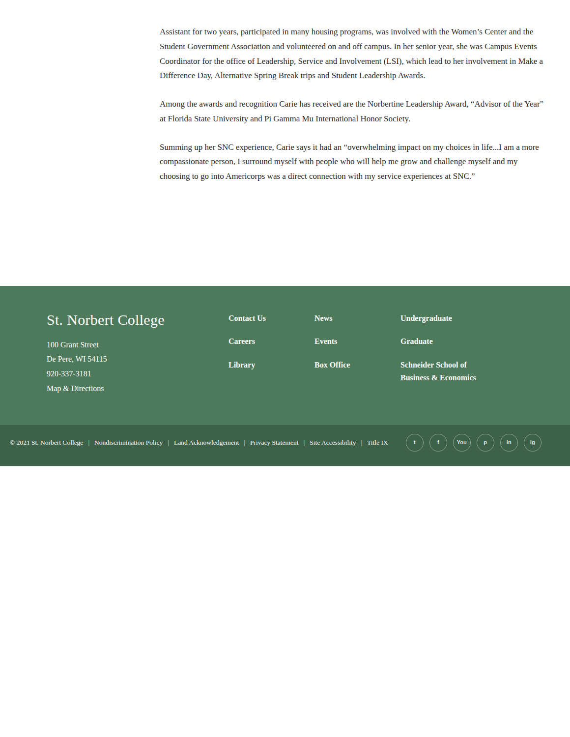Assistant for two years, participated in many housing programs, was involved with the Women’s Center and the Student Government Association and volunteered on and off campus. In her senior year, she was Campus Events Coordinator for the office of Leadership, Service and Involvement (LSI), which lead to her involvement in Make a Difference Day, Alternative Spring Break trips and Student Leadership Awards.
Among the awards and recognition Carie has received are the Norbertine Leadership Award, “Advisor of the Year” at Florida State University and Pi Gamma Mu International Honor Society.
Summing up her SNC experience, Carie says it had an “overwhelming impact on my choices in life...I am a more compassionate person, I surround myself with people who will help me grow and challenge myself and my choosing to go into Americorps was a direct connection with my service experiences at SNC.”
St. Norbert College
100 Grant Street
De Pere, WI 54115
920-337-3181
Map & Directions
Contact Us
Careers
Library
News
Events
Box Office
Undergraduate
Graduate
Schneider School of
Business & Economics
© 2021 St. Norbert College | Nondiscrimination Policy | Land Acknowledgement | Privacy Statement | Site Accessibility | Title IX
t f You p in ig